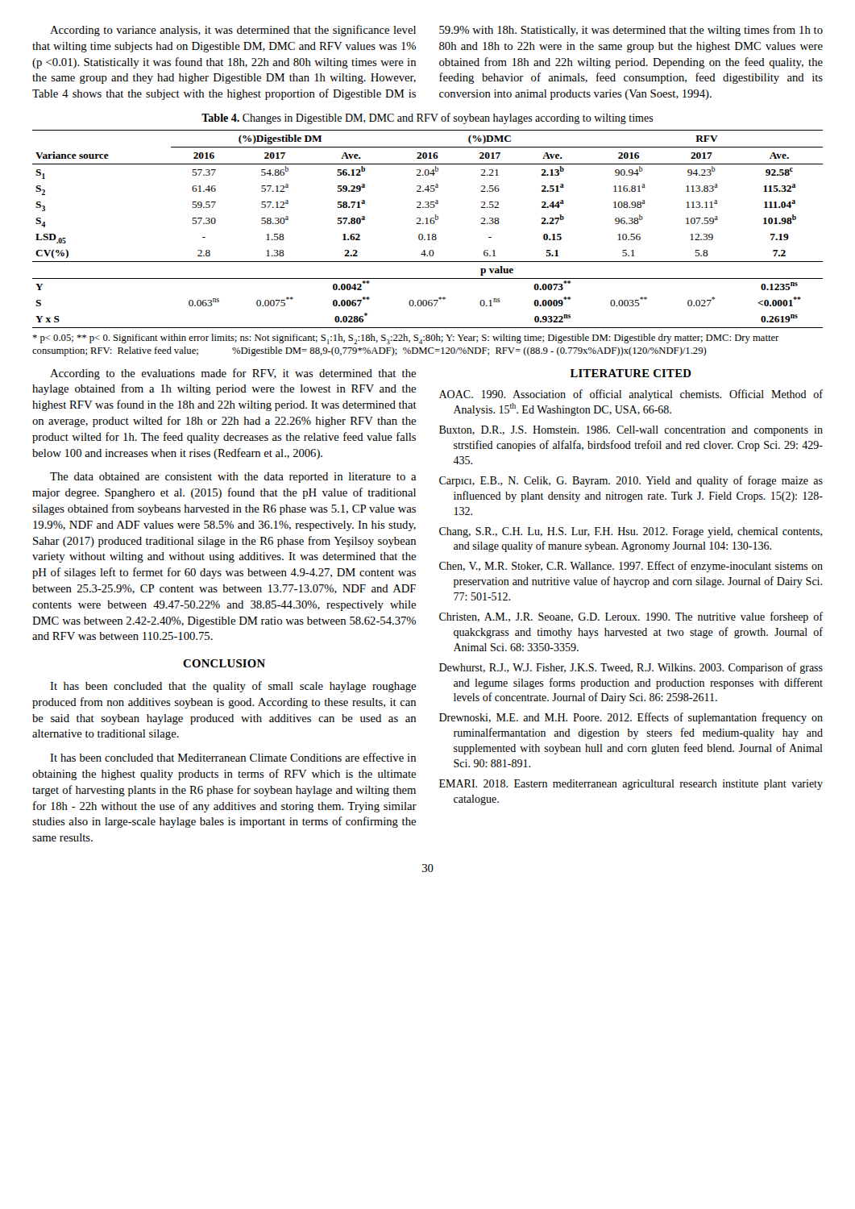According to variance analysis, it was determined that the significance level that wilting time subjects had on Digestible DM, DMC and RFV values was 1% (p <0.01). Statistically it was found that 18h, 22h and 80h wilting times were in the same group and they had higher Digestible DM than 1h wilting. However, Table 4 shows that the subject with the highest proportion of Digestible DM is 59.9% with 18h. Statistically, it was determined that the wilting times from 1h to 80h and 18h to 22h were in the same group but the highest DMC values were obtained from 18h and 22h wilting period. Depending on the feed quality, the feeding behavior of animals, feed consumption, feed digestibility and its conversion into animal products varies (Van Soest, 1994).
Table 4. Changes in Digestible DM, DMC and RFV of soybean haylages according to wilting times
| Variance source | (%)Digestible DM | (%)DMC | RFV |
| --- | --- | --- | --- |
| 2016 | 2017 | Ave. | 2016 | 2017 | Ave. | 2016 | 2017 | Ave. |
| S 1 | 57.37 | 54.86 b | 56.12 b | 2.04 b | 2.21 | 2.13 b | 90.94 b | 94.23 b | 92.58 c |
| S 2 | 61.46 | 57.12 a | 59.29 a | 2.45 a | 2.56 | 2.51 a | 116.81 a | 113.83 a | 115.32 a |
| S 3 | 59.57 | 57.12 a | 58.71 a | 2.35 a | 2.52 | 2.44 a | 108.98 a | 113.11 a | 111.04 a |
| S 4 | 57.30 | 58.30 a | 57.80 a | 2.16 b | 2.38 | 2.27 b | 96.38 b | 107.59 a | 101.98 b |
| LSD .05 | - | 1.58 | 1.62 | 0.18 | - | 0.15 | 10.56 | 12.39 | 7.19 |
| CV(%) | 2.8 | 1.38 | 2.2 | 4.0 | 6.1 | 5.1 | 5.1 | 5.8 | 7.2 |
| | p value |
| Y | | | 0.0042 ** | | | 0.0073 ** | | | 0.1235 ns |
| S | 0.063 ns | 0.0075 ** | 0.0067 ** | 0.0067 ** | 0.1 ns | 0.0009 ** | 0.0035 ** | 0.027 * | <0.0001 ** |
| Y x S | | | 0.0286 * | | | 0.9322 ns | | | 0.2619 ns |
* p< 0.05; ** p< 0. Significant within error limits; ns: Not significant; S1:1h, S2:18h, S3:22h, S4:80h; Y: Year; S: wilting time; Digestible DM: Digestible dry matter; DMC: Dry matter consumption; RFV: Relative feed value; %Digestible DM= 88,9-(0,779*%ADF); %DMC=120/%NDF; RFV= ((88.9 - (0.779x%ADF))x(120/%NDF)/1.29)
According to the evaluations made for RFV, it was determined that the haylage obtained from a 1h wilting period were the lowest in RFV and the highest RFV was found in the 18h and 22h wilting period. It was determined that on average, product wilted for 18h or 22h had a 22.26% higher RFV than the product wilted for 1h. The feed quality decreases as the relative feed value falls below 100 and increases when it rises (Redfearn et al., 2006).
The data obtained are consistent with the data reported in literature to a major degree. Spanghero et al. (2015) found that the pH value of traditional silages obtained from soybeans harvested in the R6 phase was 5.1, CP value was 19.9%, NDF and ADF values were 58.5% and 36.1%, respectively. In his study, Sahar (2017) produced traditional silage in the R6 phase from Yeşilsoy soybean variety without wilting and without using additives. It was determined that the pH of silages left to fermet for 60 days was between 4.9-4.27, DM content was between 25.3-25.9%, CP content was between 13.77-13.07%, NDF and ADF contents were between 49.47-50.22% and 38.85-44.30%, respectively while DMC was between 2.42-2.40%, Digestible DM ratio was between 58.62-54.37% and RFV was between 110.25-100.75.
Conclusion
It has been concluded that the quality of small scale haylage roughage produced from non additives soybean is good. According to these results, it can be said that soybean haylage produced with additives can be used as an alternative to traditional silage.
It has been concluded that Mediterranean Climate Conditions are effective in obtaining the highest quality products in terms of RFV which is the ultimate target of harvesting plants in the R6 phase for soybean haylage and wilting them for 18h - 22h without the use of any additives and storing them. Trying similar studies also in large-scale haylage bales is important in terms of confirming the same results.
Literature Cited
AOAC. 1990. Association of official analytical chemists. Official Method of Analysis. 15th. Ed Washington DC, USA, 66-68.
Buxton, D.R., J.S. Homstein. 1986. Cell-wall concentration and components in strstified canopies of alfalfa, birdsfood trefoil and red clover. Crop Sci. 29: 429-435.
Carpıcı, E.B., N. Celik, G. Bayram. 2010. Yield and quality of forage maize as influenced by plant density and nitrogen rate. Turk J. Field Crops. 15(2): 128-132.
Chang, S.R., C.H. Lu, H.S. Lur, F.H. Hsu. 2012. Forage yield, chemical contents, and silage quality of manure sybean. Agronomy Journal 104: 130-136.
Chen, V., M.R. Stoker, C.R. Wallance. 1997. Effect of enzyme-inoculant sistems on preservation and nutritive value of haycrop and corn silage. Journal of Dairy Sci. 77: 501-512.
Christen, A.M., J.R. Seoane, G.D. Leroux. 1990. The nutritive value forsheep of quakckgrass and timothy hays harvested at two stage of growth. Journal of Animal Sci. 68: 3350-3359.
Dewhurst, R.J., W.J. Fisher, J.K.S. Tweed, R.J. Wilkins. 2003. Comparison of grass and legume silages forms production and production responses with different levels of concentrate. Journal of Dairy Sci. 86: 2598-2611.
Drewnoski, M.E. and M.H. Poore. 2012. Effects of suplemantation frequency on ruminalfermantation and digestion by steers fed medium-quality hay and supplemented with soybean hull and corn gluten feed blend. Journal of Animal Sci. 90: 881-891.
EMARI. 2018. Eastern mediterranean agricultural research institute plant variety catalogue.
30